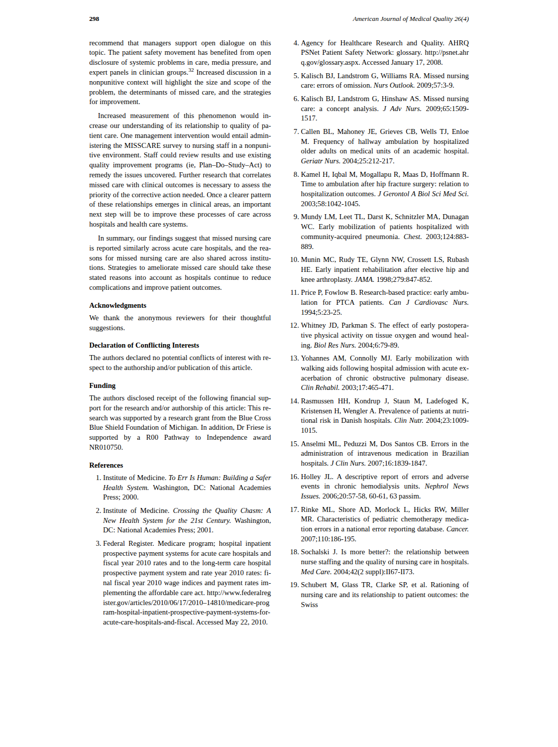298 American Journal of Medical Quality 26(4)
recommend that managers support open dialogue on this topic. The patient safety movement has benefited from open disclosure of systemic problems in care, media pressure, and expert panels in clinician groups.32 Increased discussion in a nonpunitive context will highlight the size and scope of the problem, the determinants of missed care, and the strategies for improvement.
Increased measurement of this phenomenon would increase our understanding of its relationship to quality of patient care. One management intervention would entail administering the MISSCARE survey to nursing staff in a nonpunitive environment. Staff could review results and use existing quality improvement programs (ie, Plan–Do–Study–Act) to remedy the issues uncovered. Further research that correlates missed care with clinical outcomes is necessary to assess the priority of the corrective action needed. Once a clearer pattern of these relationships emerges in clinical areas, an important next step will be to improve these processes of care across hospitals and health care systems.
In summary, our findings suggest that missed nursing care is reported similarly across acute care hospitals, and the reasons for missed nursing care are also shared across institutions. Strategies to ameliorate missed care should take these stated reasons into account as hospitals continue to reduce complications and improve patient outcomes.
Acknowledgments
We thank the anonymous reviewers for their thoughtful suggestions.
Declaration of Conflicting Interests
The authors declared no potential conflicts of interest with respect to the authorship and/or publication of this article.
Funding
The authors disclosed receipt of the following financial support for the research and/or authorship of this article: This research was supported by a research grant from the Blue Cross Blue Shield Foundation of Michigan. In addition, Dr Friese is supported by a R00 Pathway to Independence award NR010750.
References
Institute of Medicine. To Err Is Human: Building a Safer Health System. Washington, DC: National Academies Press; 2000.
Institute of Medicine. Crossing the Quality Chasm: A New Health System for the 21st Century. Washington, DC: National Academies Press; 2001.
Federal Register. Medicare program; hospital inpatient prospective payment systems for acute care hospitals and fiscal year 2010 rates and to the long-term care hospital prospective payment system and rate year 2010 rates: final fiscal year 2010 wage indices and payment rates implementing the affordable care act. http://www.federalregister.gov/articles/2010/06/17/2010–14810/medicare-program-hospital-inpatient-prospective-payment-systems-for-acute-care-hospitals-and-fiscal. Accessed May 22, 2010.
Agency for Healthcare Research and Quality. AHRQ PSNet Patient Safety Network: glossary. http://psnet.ahrq.gov/glossary.aspx. Accessed January 17, 2008.
Kalisch BJ, Landstrom G, Williams RA. Missed nursing care: errors of omission. Nurs Outlook. 2009;57:3-9.
Kalisch BJ, Landstrom G, Hinshaw AS. Missed nursing care: a concept analysis. J Adv Nurs. 2009;65:1509-1517.
Callen BL, Mahoney JE, Grieves CB, Wells TJ, Enloe M. Frequency of hallway ambulation by hospitalized older adults on medical units of an academic hospital. Geriatr Nurs. 2004;25:212-217.
Kamel H, Iqbal M, Mogallapu R, Maas D, Hoffmann R. Time to ambulation after hip fracture surgery: relation to hospitalization outcomes. J Gerontol A Biol Sci Med Sci. 2003;58:1042-1045.
Mundy LM, Leet TL, Darst K, Schnitzler MA, Dunagan WC. Early mobilization of patients hospitalized with community-acquired pneumonia. Chest. 2003;124:883-889.
Munin MC, Rudy TE, Glynn NW, Crossett LS, Rubash HE. Early inpatient rehabilitation after elective hip and knee arthroplasty. JAMA. 1998;279:847-852.
Price P, Fowlow B. Research-based practice: early ambulation for PTCA patients. Can J Cardiovasc Nurs. 1994;5:23-25.
Whitney JD, Parkman S. The effect of early postoperative physical activity on tissue oxygen and wound healing. Biol Res Nurs. 2004;6:79-89.
Yohannes AM, Connolly MJ. Early mobilization with walking aids following hospital admission with acute exacerbation of chronic obstructive pulmonary disease. Clin Rehabil. 2003;17:465-471.
Rasmussen HH, Kondrup J, Staun M, Ladefoged K, Kristensen H, Wengler A. Prevalence of patients at nutritional risk in Danish hospitals. Clin Nutr. 2004;23:1009-1015.
Anselmi ML, Peduzzi M, Dos Santos CB. Errors in the administration of intravenous medication in Brazilian hospitals. J Clin Nurs. 2007;16:1839-1847.
Holley JL. A descriptive report of errors and adverse events in chronic hemodialysis units. Nephrol News Issues. 2006;20:57-58, 60-61, 63 passim.
Rinke ML, Shore AD, Morlock L, Hicks RW, Miller MR. Characteristics of pediatric chemotherapy medication errors in a national error reporting database. Cancer. 2007;110:186-195.
Sochalski J. Is more better?: the relationship between nurse staffing and the quality of nursing care in hospitals. Med Care. 2004;42(2 suppl):II67-II73.
Schubert M, Glass TR, Clarke SP, et al. Rationing of nursing care and its relationship to patient outcomes: the Swiss